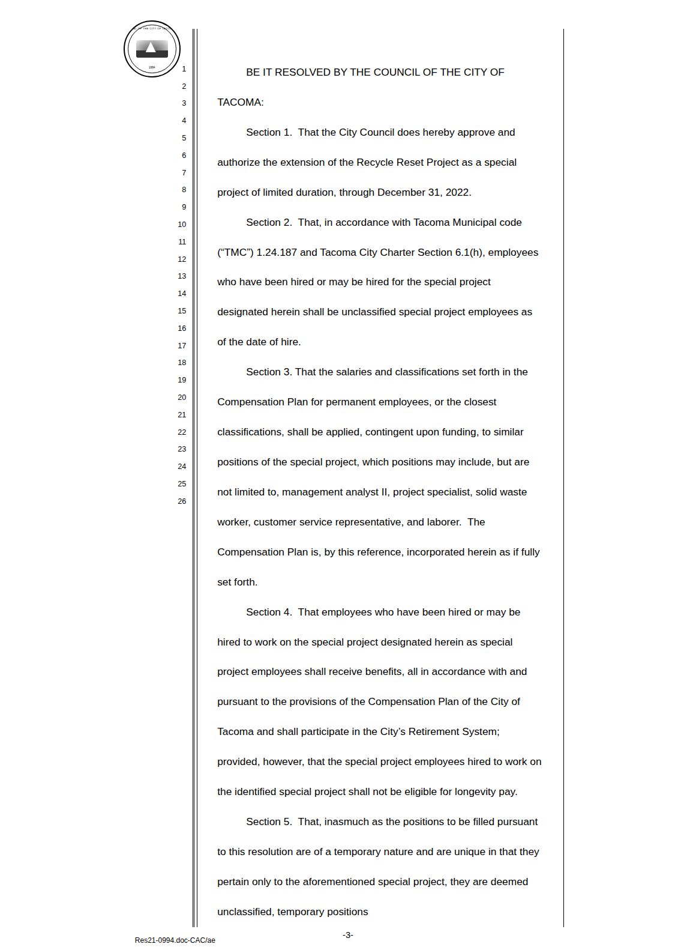SEAL OF THE CITY OF TACOMA
1884
1
2
3
4
5
6
7
8
9
10
11
12
13
14
15
16
17
18
19
20
21
22
23
24
25
26
BE IT RESOLVED BY THE COUNCIL OF THE CITY OF TACOMA:
Section 1. That the City Council does hereby approve and authorize the extension of the Recycle Reset Project as a special project of limited duration, through December 31, 2022.
Section 2. That, in accordance with Tacoma Municipal code (“TMC”) 1.24.187 and Tacoma City Charter Section 6.1(h), employees who have been hired or may be hired for the special project designated herein shall be unclassified special project employees as of the date of hire.
Section 3. That the salaries and classifications set forth in the Compensation Plan for permanent employees, or the closest classifications, shall be applied, contingent upon funding, to similar positions of the special project, which positions may include, but are not limited to, management analyst II, project specialist, solid waste worker, customer service representative, and laborer. The Compensation Plan is, by this reference, incorporated herein as if fully set forth.
Section 4. That employees who have been hired or may be hired to work on the special project designated herein as special project employees shall receive benefits, all in accordance with and pursuant to the provisions of the Compensation Plan of the City of Tacoma and shall participate in the City’s Retirement System; provided, however, that the special project employees hired to work on the identified special project shall not be eligible for longevity pay.
Section 5. That, inasmuch as the positions to be filled pursuant to this resolution are of a temporary nature and are unique in that they pertain only to the aforementioned special project, they are deemed unclassified, temporary positions
-3-
Res21-0994.doc-CAC/ae